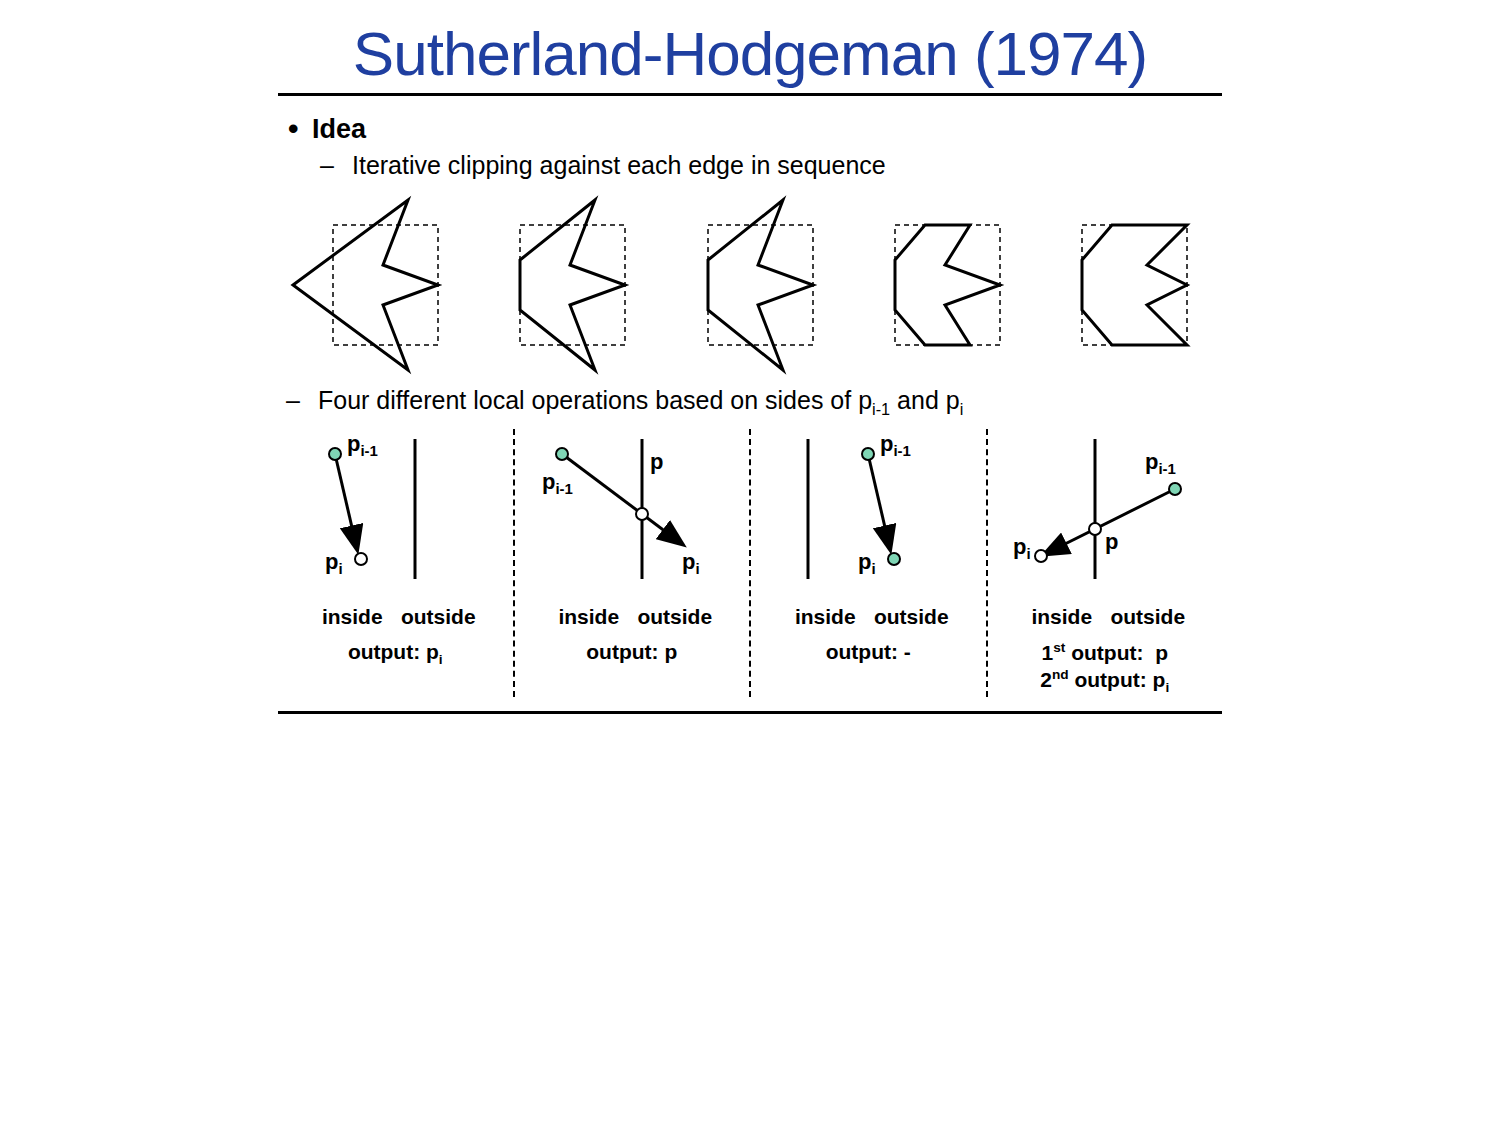Sutherland-Hodgeman (1974)
Idea
Iterative clipping against each edge in sequence
Four different local operations based on sides of pi-1 and pi
pi-1 pi
inside outside
output: pi
pi-1 p pi
inside outside
output: p
pi-1 pi
inside outside
output: -
pi-1 p pi
inside outside
1st output: p
2nd output: pi